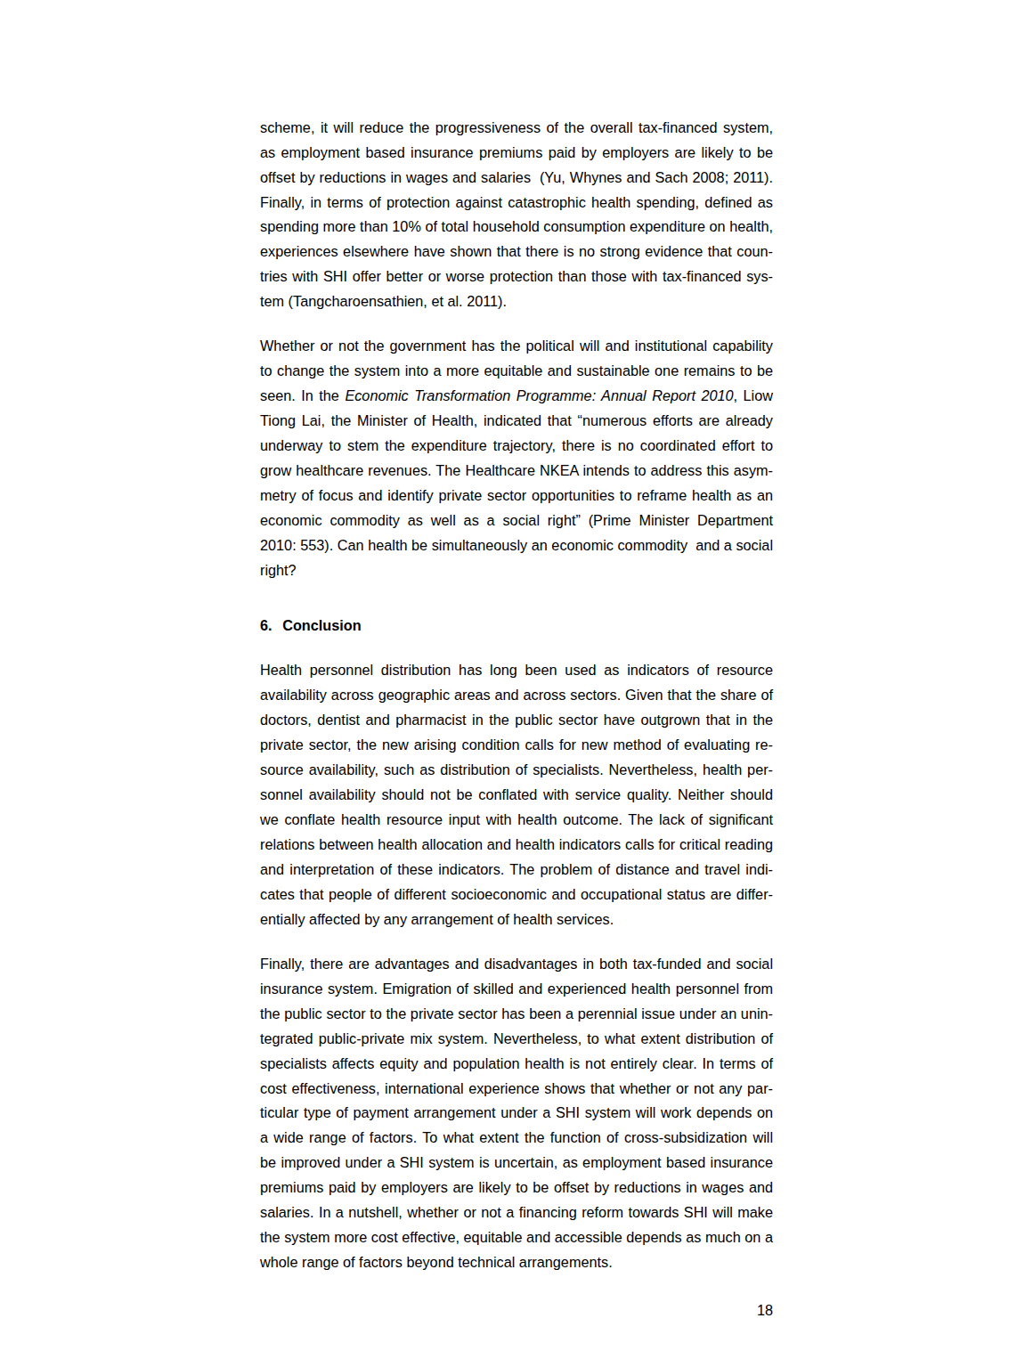scheme, it will reduce the progressiveness of the overall tax-financed system, as employment based insurance premiums paid by employers are likely to be offset by reductions in wages and salaries (Yu, Whynes and Sach 2008; 2011). Finally, in terms of protection against catastrophic health spending, defined as spending more than 10% of total household consumption expenditure on health, experiences elsewhere have shown that there is no strong evidence that countries with SHI offer better or worse protection than those with tax-financed system (Tangcharoensathien, et al. 2011).
Whether or not the government has the political will and institutional capability to change the system into a more equitable and sustainable one remains to be seen. In the Economic Transformation Programme: Annual Report 2010, Liow Tiong Lai, the Minister of Health, indicated that “numerous efforts are already underway to stem the expenditure trajectory, there is no coordinated effort to grow healthcare revenues. The Healthcare NKEA intends to address this asymmetry of focus and identify private sector opportunities to reframe health as an economic commodity as well as a social right” (Prime Minister Department 2010: 553). Can health be simultaneously an economic commodity and a social right?
6. Conclusion
Health personnel distribution has long been used as indicators of resource availability across geographic areas and across sectors. Given that the share of doctors, dentist and pharmacist in the public sector have outgrown that in the private sector, the new arising condition calls for new method of evaluating resource availability, such as distribution of specialists. Nevertheless, health personnel availability should not be conflated with service quality. Neither should we conflate health resource input with health outcome. The lack of significant relations between health allocation and health indicators calls for critical reading and interpretation of these indicators. The problem of distance and travel indicates that people of different socioeconomic and occupational status are differentially affected by any arrangement of health services.
Finally, there are advantages and disadvantages in both tax-funded and social insurance system. Emigration of skilled and experienced health personnel from the public sector to the private sector has been a perennial issue under an unintegrated public-private mix system. Nevertheless, to what extent distribution of specialists affects equity and population health is not entirely clear. In terms of cost effectiveness, international experience shows that whether or not any particular type of payment arrangement under a SHI system will work depends on a wide range of factors. To what extent the function of cross-subsidization will be improved under a SHI system is uncertain, as employment based insurance premiums paid by employers are likely to be offset by reductions in wages and salaries. In a nutshell, whether or not a financing reform towards SHI will make the system more cost effective, equitable and accessible depends as much on a whole range of factors beyond technical arrangements.
18